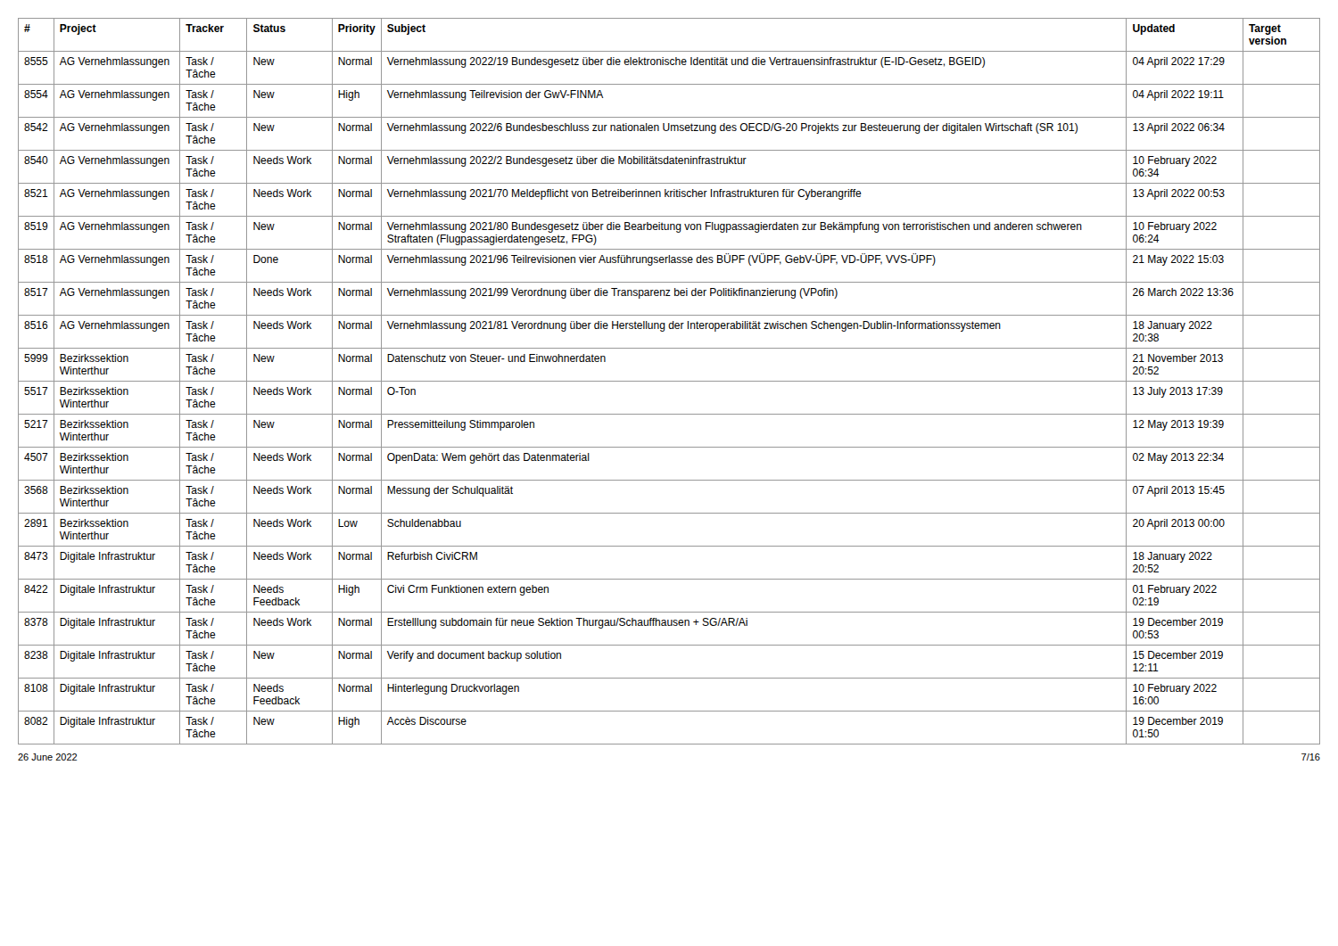| # | Project | Tracker | Status | Priority | Subject | Updated | Target version |
| --- | --- | --- | --- | --- | --- | --- | --- |
| 8555 | AG Vernehmlassungen | Task / Tâche | New | Normal | Vernehmlassung 2022/19 Bundesgesetz über die elektronische Identität und die Vertrauensinfrastruktur (E-ID-Gesetz, BGEID) | 04 April 2022 17:29 | |
| 8554 | AG Vernehmlassungen | Task / Tâche | New | High | Vernehmlassung Teilrevision der GwV-FINMA | 04 April 2022 19:11 | |
| 8542 | AG Vernehmlassungen | Task / Tâche | New | Normal | Vernehmlassung 2022/6 Bundesbeschluss zur nationalen Umsetzung des OECD/G-20 Projekts zur Besteuerung der digitalen Wirtschaft (SR 101) | 13 April 2022 06:34 | |
| 8540 | AG Vernehmlassungen | Task / Tâche | Needs Work | Normal | Vernehmlassung 2022/2 Bundesgesetz über die Mobilitätsdateninfrastruktur | 10 February 2022 06:34 | |
| 8521 | AG Vernehmlassungen | Task / Tâche | Needs Work | Normal | Vernehmlassung 2021/70 Meldepflicht von Betreiberinnen kritischer Infrastrukturen für Cyberangriffe | 13 April 2022 00:53 | |
| 8519 | AG Vernehmlassungen | Task / Tâche | New | Normal | Vernehmlassung 2021/80 Bundesgesetz über die Bearbeitung von Flugpassagierdaten zur Bekämpfung von terroristischen und anderen schweren Straftaten (Flugpassagierdatengesetz, FPG) | 10 February 2022 06:24 | |
| 8518 | AG Vernehmlassungen | Task / Tâche | Done | Normal | Vernehmlassung 2021/96 Teilrevisionen vier Ausführungserlasse des BÜPF (VÜPF, GebV-ÜPF, VD-ÜPF, VVS-ÜPF) | 21 May 2022 15:03 | |
| 8517 | AG Vernehmlassungen | Task / Tâche | Needs Work | Normal | Vernehmlassung 2021/99 Verordnung über die Transparenz bei der Politikfinanzierung (VPofin) | 26 March 2022 13:36 | |
| 8516 | AG Vernehmlassungen | Task / Tâche | Needs Work | Normal | Vernehmlassung 2021/81 Verordnung über die Herstellung der Interoperabilität zwischen Schengen-Dublin-Informationssystemen | 18 January 2022 20:38 | |
| 5999 | Bezirkssektion Winterthur | Task / Tâche | New | Normal | Datenschutz von Steuer- und Einwohnerdaten | 21 November 2013 20:52 | |
| 5517 | Bezirkssektion Winterthur | Task / Tâche | Needs Work | Normal | O-Ton | 13 July 2013 17:39 | |
| 5217 | Bezirkssektion Winterthur | Task / Tâche | New | Normal | Pressemitteilung Stimmparolen | 12 May 2013 19:39 | |
| 4507 | Bezirkssektion Winterthur | Task / Tâche | Needs Work | Normal | OpenData: Wem gehört das Datenmaterial | 02 May 2013 22:34 | |
| 3568 | Bezirkssektion Winterthur | Task / Tâche | Needs Work | Normal | Messung der Schulqualität | 07 April 2013 15:45 | |
| 2891 | Bezirkssektion Winterthur | Task / Tâche | Needs Work | Low | Schuldenabbau | 20 April 2013 00:00 | |
| 8473 | Digitale Infrastruktur | Task / Tâche | Needs Work | Normal | Refurbish CiviCRM | 18 January 2022 20:52 | |
| 8422 | Digitale Infrastruktur | Task / Tâche | Needs Feedback | High | Civi Crm Funktionen extern geben | 01 February 2022 02:19 | |
| 8378 | Digitale Infrastruktur | Task / Tâche | Needs Work | Normal | Erstelllung subdomain für neue Sektion Thurgau/Schauffhausen + SG/AR/Ai | 19 December 2019 00:53 | |
| 8238 | Digitale Infrastruktur | Task / Tâche | New | Normal | Verify and document backup solution | 15 December 2019 12:11 | |
| 8108 | Digitale Infrastruktur | Task / Tâche | Needs Feedback | Normal | Hinterlegung Druckvorlagen | 10 February 2022 16:00 | |
| 8082 | Digitale Infrastruktur | Task / Tâche | New | High | Accès Discourse | 19 December 2019 01:50 | |
26 June 2022 7/16